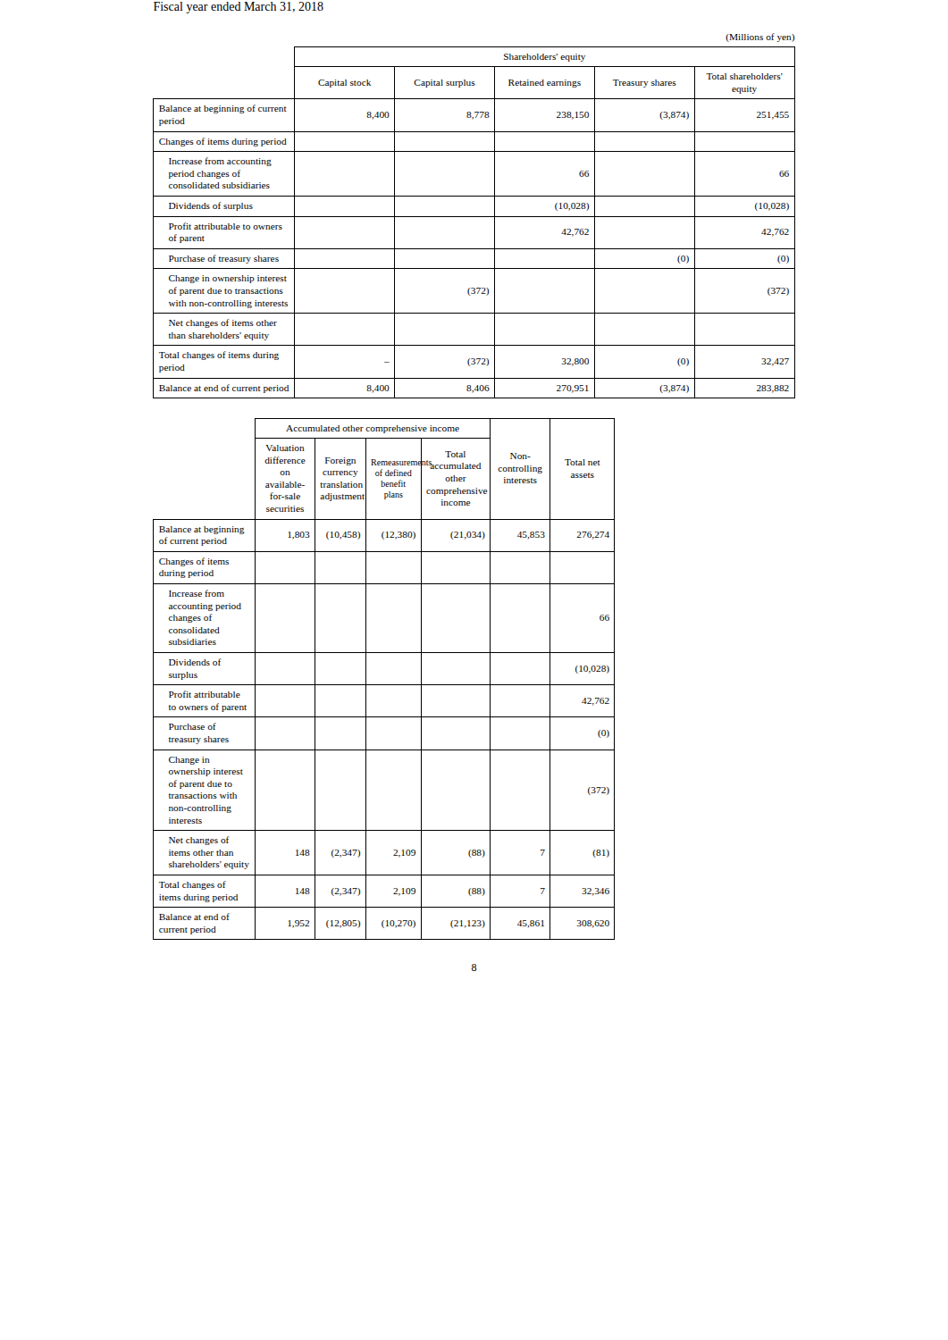Fiscal year ended March 31, 2018
(Millions of yen)
| | Shareholders' equity |
| --- | --- |
| | Capital stock | Capital surplus | Retained earnings | Treasury shares | Total shareholders' equity |
| Balance at beginning of current period | 8,400 | 8,778 | 238,150 | (3,874) | 251,455 |
| Changes of items during period | | | | | |
| Increase from accounting period changes of consolidated subsidiaries | | | 66 | | 66 |
| Dividends of surplus | | | (10,028) | | (10,028) |
| Profit attributable to owners of parent | | | 42,762 | | 42,762 |
| Purchase of treasury shares | | | | (0) | (0) |
| Change in ownership interest of parent due to transactions with non-controlling interests | | (372) | | | (372) |
| Net changes of items other than shareholders' equity | | | | | |
| Total changes of items during period | – | (372) | 32,800 | (0) | 32,427 |
| Balance at end of current period | 8,400 | 8,406 | 270,951 | (3,874) | 283,882 |
| | Accumulated other comprehensive income | Non-controlling interests | Total net assets |
| --- | --- | --- | --- |
| | Valuation difference on available-for-sale securities | Foreign currency translation adjustment | Remeasurements of defined benefit plans | Total accumulated other comprehensive income |
| Balance at beginning of current period | 1,803 | (10,458) | (12,380) | (21,034) | 45,853 | 276,274 |
| Changes of items during period | | | | | | |
| Increase from accounting period changes of consolidated subsidiaries | | | | | | 66 |
| Dividends of surplus | | | | | | (10,028) |
| Profit attributable to owners of parent | | | | | | 42,762 |
| Purchase of treasury shares | | | | | | (0) |
| Change in ownership interest of parent due to transactions with non-controlling interests | | | | | | (372) |
| Net changes of items other than shareholders' equity | 148 | (2,347) | 2,109 | (88) | 7 | (81) |
| Total changes of items during period | 148 | (2,347) | 2,109 | (88) | 7 | 32,346 |
| Balance at end of current period | 1,952 | (12,805) | (10,270) | (21,123) | 45,861 | 308,620 |
8